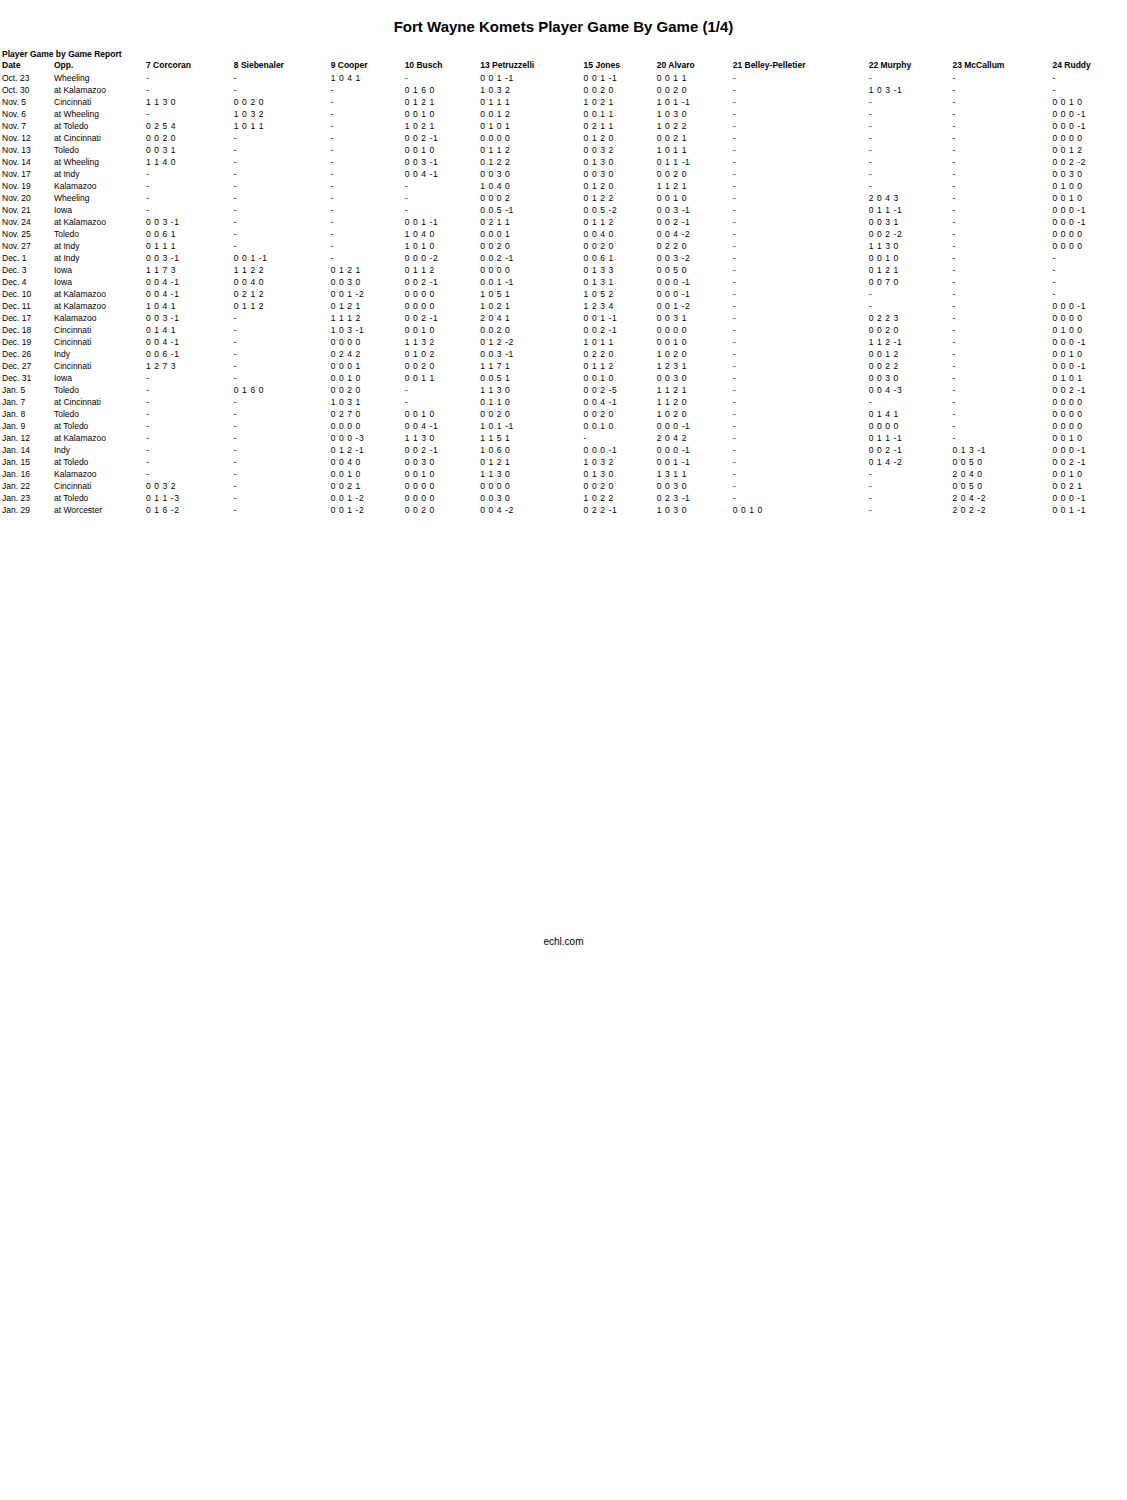Fort Wayne Komets Player Game By Game (1/4)
Player Game by Game Report
| Date | Opp. | 7 Corcoran | 8 Siebenaler | 9 Cooper | 10 Busch | 13 Petruzzelli | 15 Jones | 20 Alvaro | 21 Belley-Pelletier | 22 Murphy | 23 McCallum | 24 Ruddy |
| --- | --- | --- | --- | --- | --- | --- | --- | --- | --- | --- | --- | --- |
| Oct. 23 | Wheeling | - | - | 1 0 4 1 | - | 0 0 1 -1 | 0 0 1 -1 | 0 0 1 1 | - | - | - | - |
| Oct. 30 | at Kalamazoo | - | - | - | 0 1 6 0 | 1 0 3 2 | 0 0 2 0 | 0 0 2 0 | - | 1 0 3 -1 | - | - |
| Nov. 5 | Cincinnati | 1 1 3 0 | 0 0 2 0 | - | 0 1 2 1 | 0 1 1 1 | 1 0 2 1 | 1 0 1 -1 | - | - | - | 0 0 1 0 |
| Nov. 6 | at Wheeling | - | 1 0 3 2 | - | 0 0 1 0 | 0 0 1 2 | 0 0 1 1 | 1 0 3 0 | - | - | - | 0 0 0 -1 |
| Nov. 7 | at Toledo | 0 2 5 4 | 1 0 1 1 | - | 1 0 2 1 | 0 1 0 1 | 0 2 1 1 | 1 0 2 2 | - | - | - | 0 0 0 -1 |
| Nov. 12 | at Cincinnati | 0 0 2 0 | - | - | 0 0 2 -1 | 0 0 0 0 | 0 1 2 0 | 0 0 2 1 | - | - | - | 0 0 0 0 |
| Nov. 13 | Toledo | 0 0 3 1 | - | - | 0 0 1 0 | 0 1 1 2 | 0 0 3 2 | 1 0 1 1 | - | - | - | 0 0 1 2 |
| Nov. 14 | at Wheeling | 1 1 4 0 | - | - | 0 0 3 -1 | 0 1 2 2 | 0 1 3 0 | 0 1 1 -1 | - | - | - | 0 0 2 -2 |
| Nov. 17 | at Indy | - | - | - | 0 0 4 -1 | 0 0 3 0 | 0 0 3 0 | 0 0 2 0 | - | - | - | 0 0 3 0 |
| Nov. 19 | Kalamazoo | - | - | - | - | 1 0 4 0 | 0 1 2 0 | 1 1 2 1 | - | - | - | 0 1 0 0 |
| Nov. 20 | Wheeling | - | - | - | - | 0 0 0 2 | 0 1 2 2 | 0 0 1 0 | - | 2 0 4 3 | - | 0 0 1 0 |
| Nov. 21 | Iowa | - | - | - | - | 0 0 5 -1 | 0 0 5 -2 | 0 0 3 -1 | - | 0 1 1 -1 | - | 0 0 0 -1 |
| Nov. 24 | at Kalamazoo | 0 0 3 -1 | - | - | 0 0 1 -1 | 0 2 1 1 | 0 1 1 2 | 0 0 2 -1 | - | 0 0 3 1 | - | 0 0 0 -1 |
| Nov. 25 | Toledo | 0 0 6 1 | - | - | 1 0 4 0 | 0 0 0 1 | 0 0 4 0 | 0 0 4 -2 | - | 0 0 2 -2 | - | 0 0 0 0 |
| Nov. 27 | at Indy | 0 1 1 1 | - | - | 1 0 1 0 | 0 0 2 0 | 0 0 2 0 | 0 2 2 0 | - | 1 1 3 0 | - | 0 0 0 0 |
| Dec. 1 | at Indy | 0 0 3 -1 | 0 0 1 -1 | - | 0 0 0 -2 | 0 0 2 -1 | 0 0 6 1 | 0 0 3 -2 | - | 0 0 1 0 | - | - |
| Dec. 3 | Iowa | 1 1 7 3 | 1 1 2 2 | 0 1 2 1 | 0 1 1 2 | 0 0 0 0 | 0 1 3 3 | 0 0 5 0 | - | 0 1 2 1 | - | - |
| Dec. 4 | Iowa | 0 0 4 -1 | 0 0 4 0 | 0 0 3 0 | 0 0 2 -1 | 0 0 1 -1 | 0 1 3 1 | 0 0 0 -1 | - | 0 0 7 0 | - | - |
| Dec. 10 | at Kalamazoo | 0 0 4 -1 | 0 2 1 2 | 0 0 1 -2 | 0 0 0 0 | 1 0 5 1 | 1 0 5 2 | 0 0 0 -1 | - | - | - | - |
| Dec. 11 | at Kalamazoo | 1 0 4 1 | 0 1 1 2 | 0 1 2 1 | 0 0 0 0 | 1 0 2 1 | 1 2 3 4 | 0 0 1 -2 | - | - | - | 0 0 0 -1 |
| Dec. 17 | Kalamazoo | 0 0 3 -1 | - | 1 1 1 2 | 0 0 2 -1 | 2 0 4 1 | 0 0 1 -1 | 0 0 3 1 | - | 0 2 2 3 | - | 0 0 0 0 |
| Dec. 18 | Cincinnati | 0 1 4 1 | - | 1 0 3 -1 | 0 0 1 0 | 0 0 2 0 | 0 0 2 -1 | 0 0 0 0 | - | 0 0 2 0 | - | 0 1 0 0 |
| Dec. 19 | Cincinnati | 0 0 4 -1 | - | 0 0 0 0 | 1 1 3 2 | 0 1 2 -2 | 1 0 1 1 | 0 0 1 0 | - | 1 1 2 -1 | - | 0 0 0 -1 |
| Dec. 26 | Indy | 0 0 6 -1 | - | 0 2 4 2 | 0 1 0 2 | 0 0 3 -1 | 0 2 2 0 | 1 0 2 0 | - | 0 0 1 2 | - | 0 0 1 0 |
| Dec. 27 | Cincinnati | 1 2 7 3 | - | 0 0 0 1 | 0 0 2 0 | 1 1 7 1 | 0 1 1 2 | 1 2 3 1 | - | 0 0 2 2 | - | 0 0 0 -1 |
| Dec. 31 | Iowa | - | - | 0 0 1 0 | 0 0 1 1 | 0 0 5 1 | 0 0 1 0 | 0 0 3 0 | - | 0 0 3 0 | - | 0 1 0 1 |
| Jan. 5 | Toledo | - | 0 1 6 0 | 0 0 2 0 | - | 1 1 3 0 | 0 0 2 -5 | 1 1 2 1 | - | 0 0 4 -3 | - | 0 0 2 -1 |
| Jan. 7 | at Cincinnati | - | - | 1 0 3 1 | - | 0 1 1 0 | 0 0 4 -1 | 1 1 2 0 | - | - | - | 0 0 0 0 |
| Jan. 8 | Toledo | - | - | 0 2 7 0 | 0 0 1 0 | 0 0 2 0 | 0 0 2 0 | 1 0 2 0 | - | 0 1 4 1 | - | 0 0 0 0 |
| Jan. 9 | at Toledo | - | - | 0 0 0 0 | 0 0 4 -1 | 1 0 1 -1 | 0 0 1 0 | 0 0 0 -1 | - | 0 0 0 0 | - | 0 0 0 0 |
| Jan. 12 | at Kalamazoo | - | - | 0 0 0 -3 | 1 1 3 0 | 1 1 5 1 | - | 2 0 4 2 | - | 0 1 1 -1 | - | 0 0 1 0 |
| Jan. 14 | Indy | - | - | 0 1 2 -1 | 0 0 2 -1 | 1 0 6 0 | 0 0 0 -1 | 0 0 0 -1 | - | 0 0 2 -1 | 0 1 3 -1 | 0 0 0 -1 |
| Jan. 15 | at Toledo | - | - | 0 0 4 0 | 0 0 3 0 | 0 1 2 1 | 1 0 3 2 | 0 0 1 -1 | - | 0 1 4 -2 | 0 0 5 0 | 0 0 2 -1 |
| Jan. 16 | Kalamazoo | - | - | 0 0 1 0 | 0 0 1 0 | 1 1 3 0 | 0 1 3 0 | 1 3 1 1 | - | - | 2 0 4 0 | 0 0 1 0 |
| Jan. 22 | Cincinnati | 0 0 3 2 | - | 0 0 2 1 | 0 0 0 0 | 0 0 0 0 | 0 0 2 0 | 0 0 3 0 | - | - | 0 0 5 0 | 0 0 2 1 |
| Jan. 23 | at Toledo | 0 1 1 -3 | - | 0 0 1 -2 | 0 0 0 0 | 0 0 3 0 | 1 0 2 2 | 0 2 3 -1 | - | - | 2 0 4 -2 | 0 0 0 -1 |
| Jan. 29 | at Worcester | 0 1 6 -2 | - | 0 0 1 -2 | 0 0 2 0 | 0 0 4 -2 | 0 2 2 -1 | 1 0 3 0 | 0 0 1 0 | - | 2 0 2 -2 | 0 0 1 -1 |
echl.com